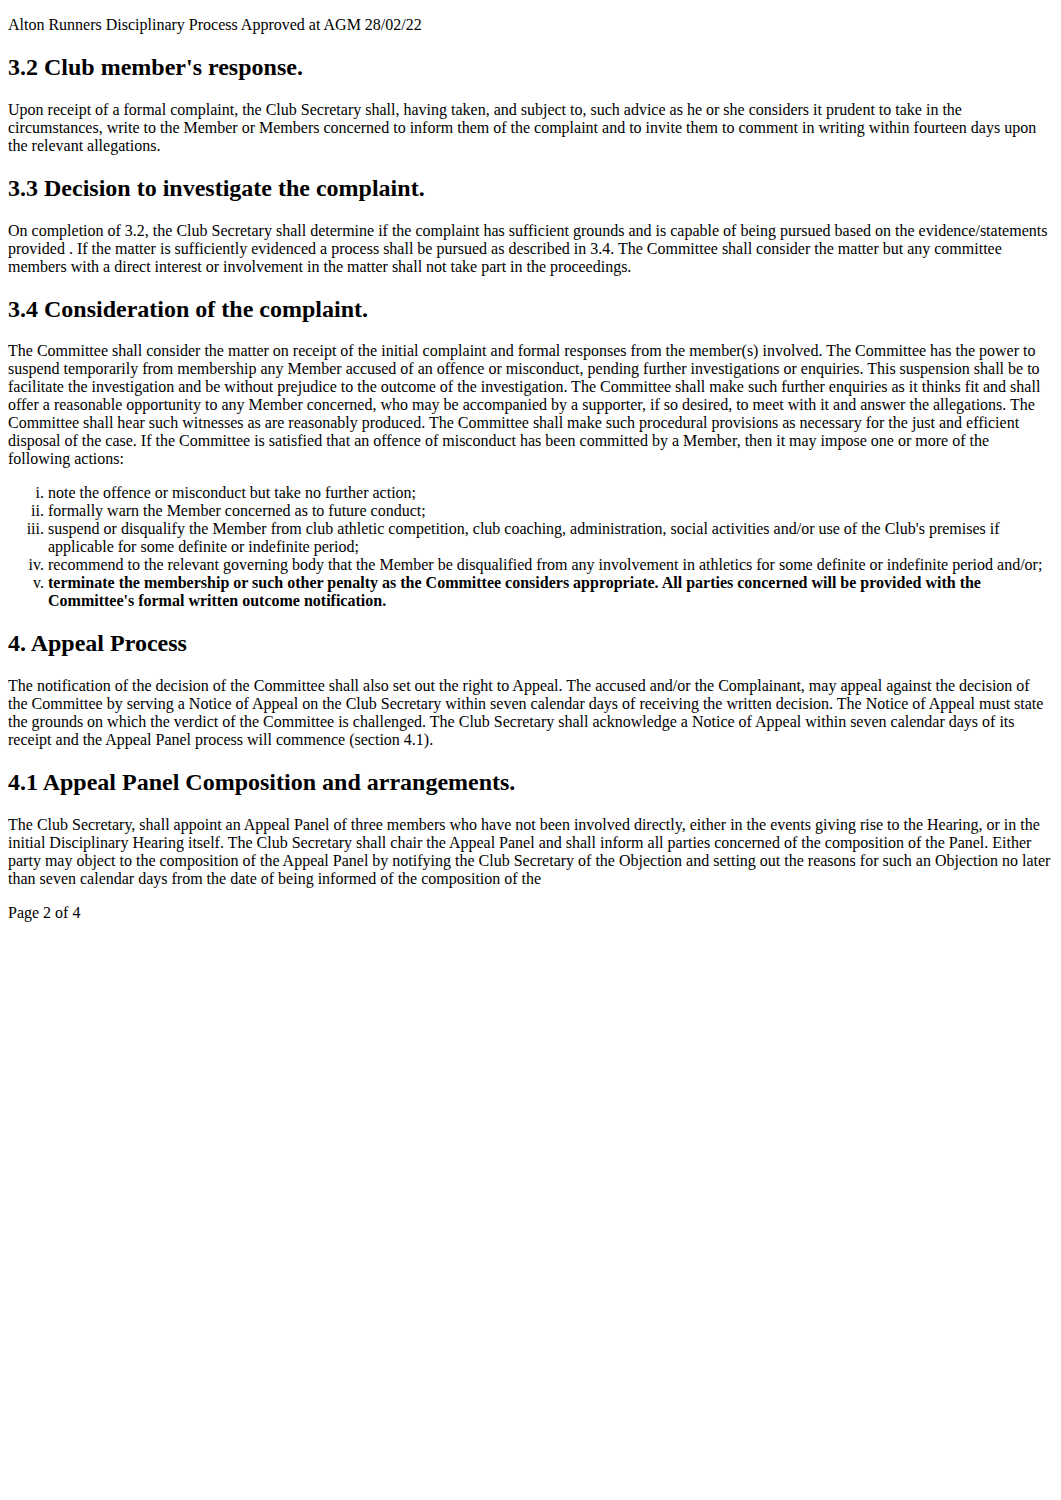Alton Runners Disciplinary Process Approved at AGM 28/02/22
3.2 Club member's response.
Upon receipt of a formal complaint, the Club Secretary shall, having taken, and subject to, such advice as he or she considers it prudent to take in the circumstances, write to the Member or Members concerned to inform them of the complaint and to invite them to comment in writing within fourteen days upon the relevant allegations.
3.3 Decision to investigate the complaint.
On completion of 3.2, the Club Secretary shall determine if the complaint has sufficient grounds and is capable of being pursued based on the evidence/statements provided . If the matter is sufficiently evidenced a process shall be pursued as described in 3.4. The Committee shall consider the matter but any committee members with a direct interest or involvement in the matter shall not take part in the proceedings.
3.4 Consideration of the complaint.
The Committee shall consider the matter on receipt of the initial complaint and formal responses from the member(s) involved. The Committee has the power to suspend temporarily from membership any Member accused of an offence or misconduct, pending further investigations or enquiries. This suspension shall be to facilitate the investigation and be without prejudice to the outcome of the investigation. The Committee shall make such further enquiries as it thinks fit and shall offer a reasonable opportunity to any Member concerned, who may be accompanied by a supporter, if so desired, to meet with it and answer the allegations. The Committee shall hear such witnesses as are reasonably produced. The Committee shall make such procedural provisions as necessary for the just and efficient disposal of the case. If the Committee is satisfied that an offence of misconduct has been committed by a Member, then it may impose one or more of the following actions:
note the offence or misconduct but take no further action;
formally warn the Member concerned as to future conduct;
suspend or disqualify the Member from club athletic competition, club coaching, administration, social activities and/or use of the Club's premises if applicable for some definite or indefinite period;
recommend to the relevant governing body that the Member be disqualified from any involvement in athletics for some definite or indefinite period and/or;
terminate the membership or such other penalty as the Committee considers appropriate. All parties concerned will be provided with the Committee's formal written outcome notification.
4. Appeal Process
The notification of the decision of the Committee shall also set out the right to Appeal. The accused and/or the Complainant, may appeal against the decision of the Committee by serving a Notice of Appeal on the Club Secretary within seven calendar days of receiving the written decision. The Notice of Appeal must state the grounds on which the verdict of the Committee is challenged. The Club Secretary shall acknowledge a Notice of Appeal within seven calendar days of its receipt and the Appeal Panel process will commence (section 4.1).
4.1 Appeal Panel Composition and arrangements.
The Club Secretary, shall appoint an Appeal Panel of three members who have not been involved directly, either in the events giving rise to the Hearing, or in the initial Disciplinary Hearing itself. The Club Secretary shall chair the Appeal Panel and shall inform all parties concerned of the composition of the Panel. Either party may object to the composition of the Appeal Panel by notifying the Club Secretary of the Objection and setting out the reasons for such an Objection no later than seven calendar days from the date of being informed of the composition of the
Page 2 of 4